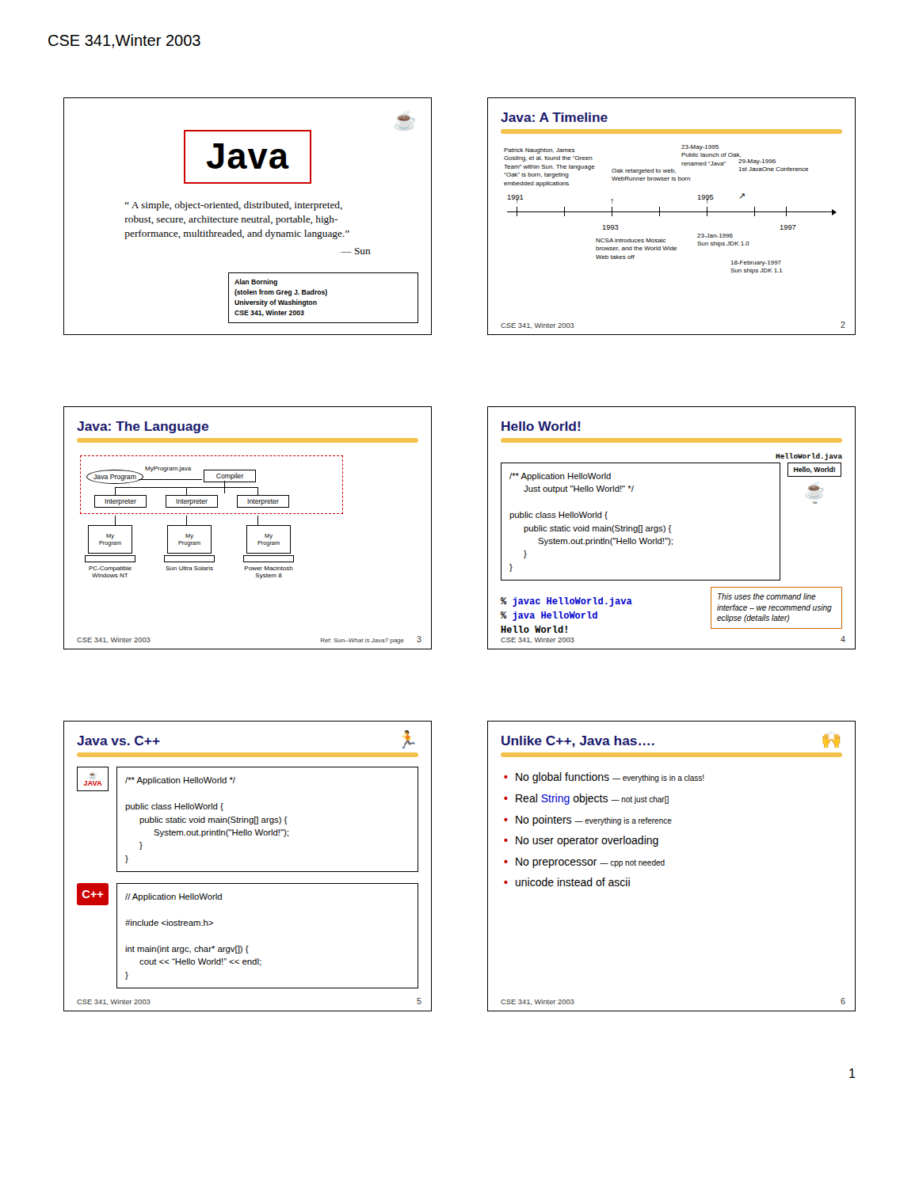CSE 341,Winter 2003
☕
Java
“ A simple, object-oriented, distributed, interpreted, robust, secure, architecture neutral, portable, high-performance, multithreaded, and dynamic language.” — Sun
Alan Borning
(stolen from Greg J. Badros)
University of Washington
CSE 341, Winter 2003
Java: A Timeline
Patrick Naughton, James Gosling, et al. found the “Green Team” within Sun. The language “Oak” is born, targeting embedded applications
Oak retargeted to web, WebRunner browser is born
23-May-1995
Public launch of Oak, renamed “Java”
29-May-1996
1st JavaOne Conference
1991
1993
1995
1997
↑
↑
↑
↗
NCSA introduces Mosaic browser, and the World Wide Web takes off
23-Jan-1996
Sun ships JDK 1.0
18-February-1997
Sun ships JDK 1.1
CSE 341, Winter 2003
2
Java: The Language
Java Program
MyProgram.java
Compiler
Interpreter
Interpreter
Interpreter
My
Program
PC-Compatible
Windows NT
My
Program
Sun Ultra Solaris
My
Program
Power Macintosh
System 8
CSE 341, Winter 2003
Ref: Sun–What is Java? page
3
Hello World!
HelloWorld.java
/** Application HelloWorld
Just output "Hello World!" */
public class HelloWorld {
public static void main(String[] args) { System.out.println("Hello World!"); } }
Hello, World!
☕
™
% javac HelloWorld.java
% java HelloWorld
Hello World!
This uses the command line interface – we recommend using eclipse (details later)
CSE 341, Winter 2003
4
🏃
Java vs. C++
☕
JAVA
/** Application HelloWorld */
public class HelloWorld {
public static void main(String[] args) { System.out.println("Hello World!"); } }
C++
// Application HelloWorld
#include <iostream.h>
int main(int argc, char* argv[]) {
cout << “Hello World!” << endl; }
CSE 341, Winter 2003
5
🙌
Unlike C++, Java has….
No global functions — everything is in a class!
Real String objects — not just char[]
No pointers — everything is a reference
No user operator overloading
No preprocessor — cpp not needed
unicode instead of ascii
CSE 341, Winter 2003
6
1